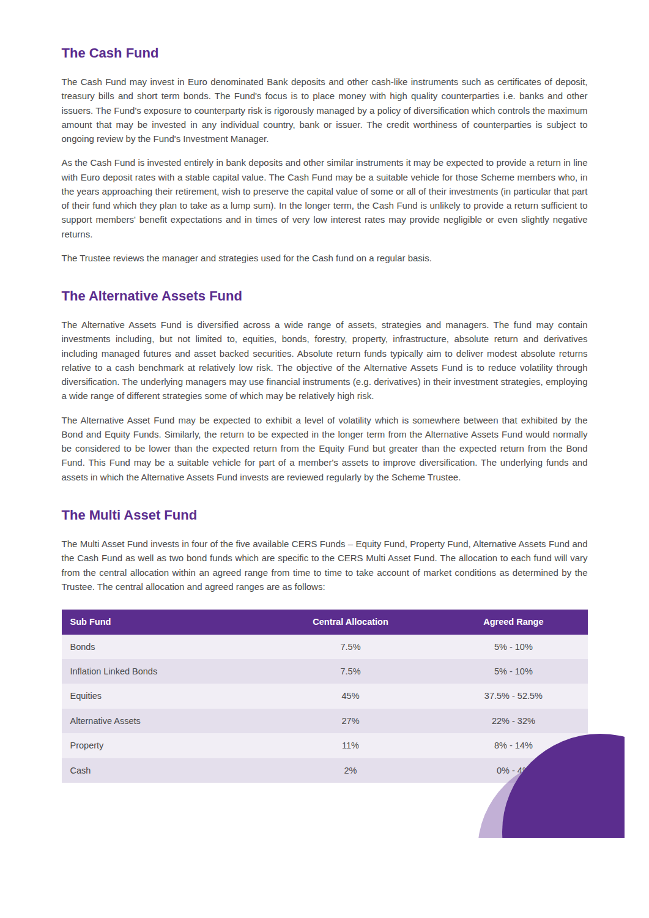The Cash Fund
The Cash Fund may invest in Euro denominated Bank deposits and other cash-like instruments such as certificates of deposit, treasury bills and short term bonds. The Fund's focus is to place money with high quality counterparties i.e. banks and other issuers. The Fund's exposure to counterparty risk is rigorously managed by a policy of diversification which controls the maximum amount that may be invested in any individual country, bank or issuer. The credit worthiness of counterparties is subject to ongoing review by the Fund's Investment Manager.
As the Cash Fund is invested entirely in bank deposits and other similar instruments it may be expected to provide a return in line with Euro deposit rates with a stable capital value. The Cash Fund may be a suitable vehicle for those Scheme members who, in the years approaching their retirement, wish to preserve the capital value of some or all of their investments (in particular that part of their fund which they plan to take as a lump sum). In the longer term, the Cash Fund is unlikely to provide a return sufficient to support members' benefit expectations and in times of very low interest rates may provide negligible or even slightly negative returns.
The Trustee reviews the manager and strategies used for the Cash fund on a regular basis.
The Alternative Assets Fund
The Alternative Assets Fund is diversified across a wide range of assets, strategies and managers. The fund may contain investments including, but not limited to, equities, bonds, forestry, property, infrastructure, absolute return and derivatives including managed futures and asset backed securities. Absolute return funds typically aim to deliver modest absolute returns relative to a cash benchmark at relatively low risk. The objective of the Alternative Assets Fund is to reduce volatility through diversification. The underlying managers may use financial instruments (e.g. derivatives) in their investment strategies, employing a wide range of different strategies some of which may be relatively high risk.
The Alternative Asset Fund may be expected to exhibit a level of volatility which is somewhere between that exhibited by the Bond and Equity Funds. Similarly, the return to be expected in the longer term from the Alternative Assets Fund would normally be considered to be lower than the expected return from the Equity Fund but greater than the expected return from the Bond Fund. This Fund may be a suitable vehicle for part of a member's assets to improve diversification. The underlying funds and assets in which the Alternative Assets Fund invests are reviewed regularly by the Scheme Trustee.
The Multi Asset Fund
The Multi Asset Fund invests in four of the five available CERS Funds – Equity Fund, Property Fund, Alternative Assets Fund and the Cash Fund as well as two bond funds which are specific to the CERS Multi Asset Fund. The allocation to each fund will vary from the central allocation within an agreed range from time to time to take account of market conditions as determined by the Trustee. The central allocation and agreed ranges are as follows:
| Sub Fund | Central Allocation | Agreed Range |
| --- | --- | --- |
| Bonds | 7.5% | 5% - 10% |
| Inflation Linked Bonds | 7.5% | 5% - 10% |
| Equities | 45% | 37.5% - 52.5% |
| Alternative Assets | 27% | 22% - 32% |
| Property | 11% | 8% - 14% |
| Cash | 2% | 0% - 4% |